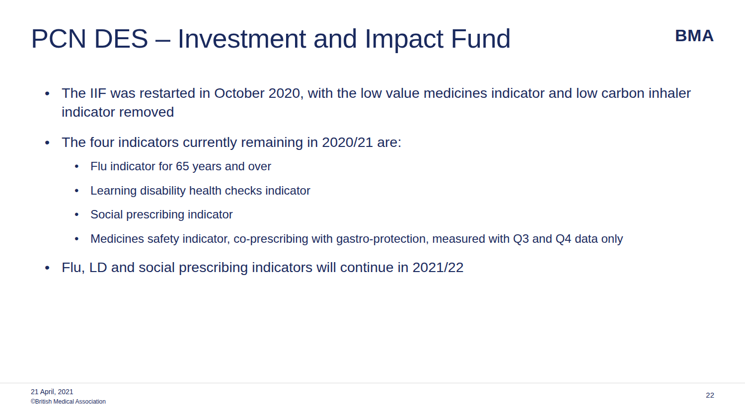BMA
PCN DES – Investment and Impact Fund
The IIF was restarted in October 2020, with the low value medicines indicator and low carbon inhaler indicator removed
The four indicators currently remaining in 2020/21 are:
Flu indicator for 65 years and over
Learning disability health checks indicator
Social prescribing indicator
Medicines safety indicator, co-prescribing with gastro-protection, measured with Q3 and Q4 data only
Flu, LD and social prescribing indicators will continue in 2021/22
21 April, 2021
©British Medical Association
22